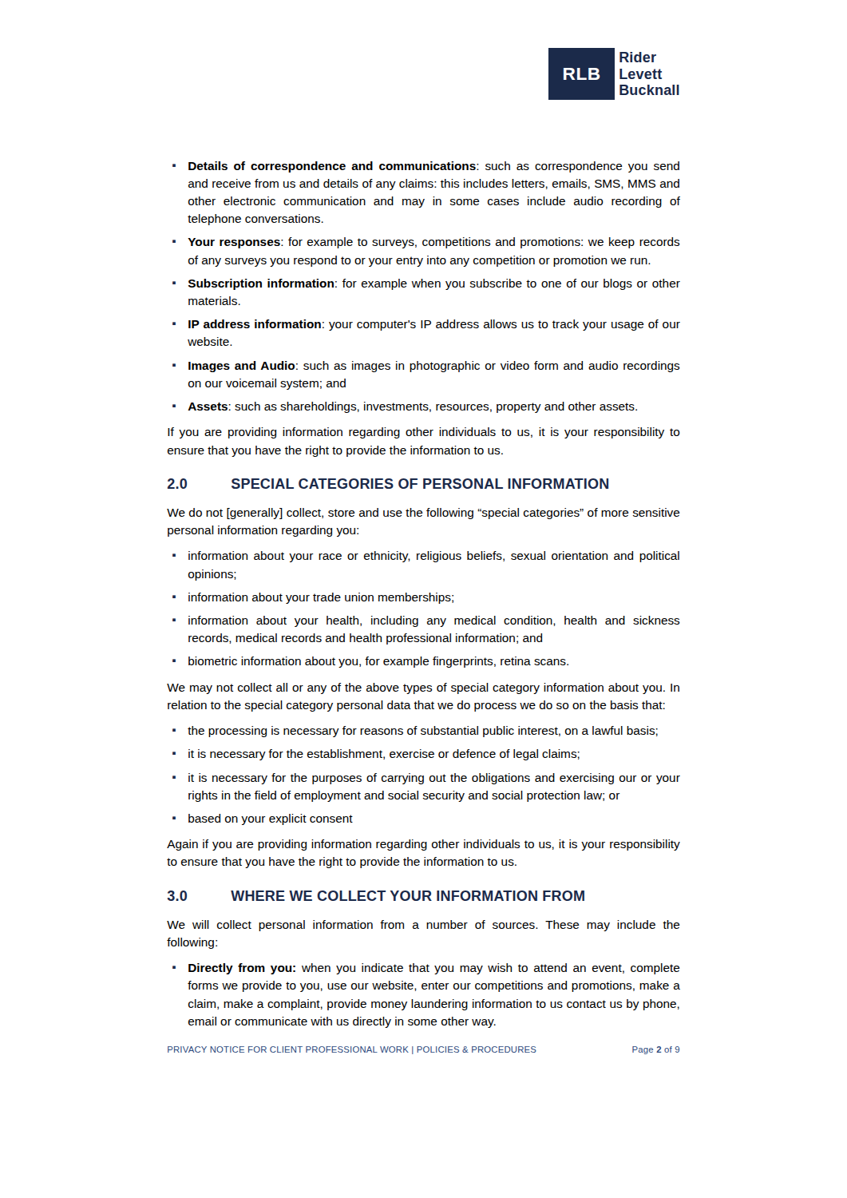RLB
Rider Levett Bucknall
Details of correspondence and communications: such as correspondence you send and receive from us and details of any claims: this includes letters, emails, SMS, MMS and other electronic communication and may in some cases include audio recording of telephone conversations.
Your responses: for example to surveys, competitions and promotions: we keep records of any surveys you respond to or your entry into any competition or promotion we run.
Subscription information: for example when you subscribe to one of our blogs or other materials.
IP address information: your computer's IP address allows us to track your usage of our website.
Images and Audio: such as images in photographic or video form and audio recordings on our voicemail system; and
Assets: such as shareholdings, investments, resources, property and other assets.
If you are providing information regarding other individuals to us, it is your responsibility to ensure that you have the right to provide the information to us.
2.0 SPECIAL CATEGORIES OF PERSONAL INFORMATION
We do not [generally] collect, store and use the following “special categories” of more sensitive personal information regarding you:
information about your race or ethnicity, religious beliefs, sexual orientation and political opinions;
information about your trade union memberships;
information about your health, including any medical condition, health and sickness records, medical records and health professional information; and
biometric information about you, for example fingerprints, retina scans.
We may not collect all or any of the above types of special category information about you. In relation to the special category personal data that we do process we do so on the basis that:
the processing is necessary for reasons of substantial public interest, on a lawful basis;
it is necessary for the establishment, exercise or defence of legal claims;
it is necessary for the purposes of carrying out the obligations and exercising our or your rights in the field of employment and social security and social protection law; or
based on your explicit consent
Again if you are providing information regarding other individuals to us, it is your responsibility to ensure that you have the right to provide the information to us.
3.0 WHERE WE COLLECT YOUR INFORMATION FROM
We will collect personal information from a number of sources. These may include the following:
Directly from you: when you indicate that you may wish to attend an event, complete forms we provide to you, use our website, enter our competitions and promotions, make a claim, make a complaint, provide money laundering information to us contact us by phone, email or communicate with us directly in some other way.
Privacy Notice for Client Professional Work | Policies & Procedures
Page 2 of 9